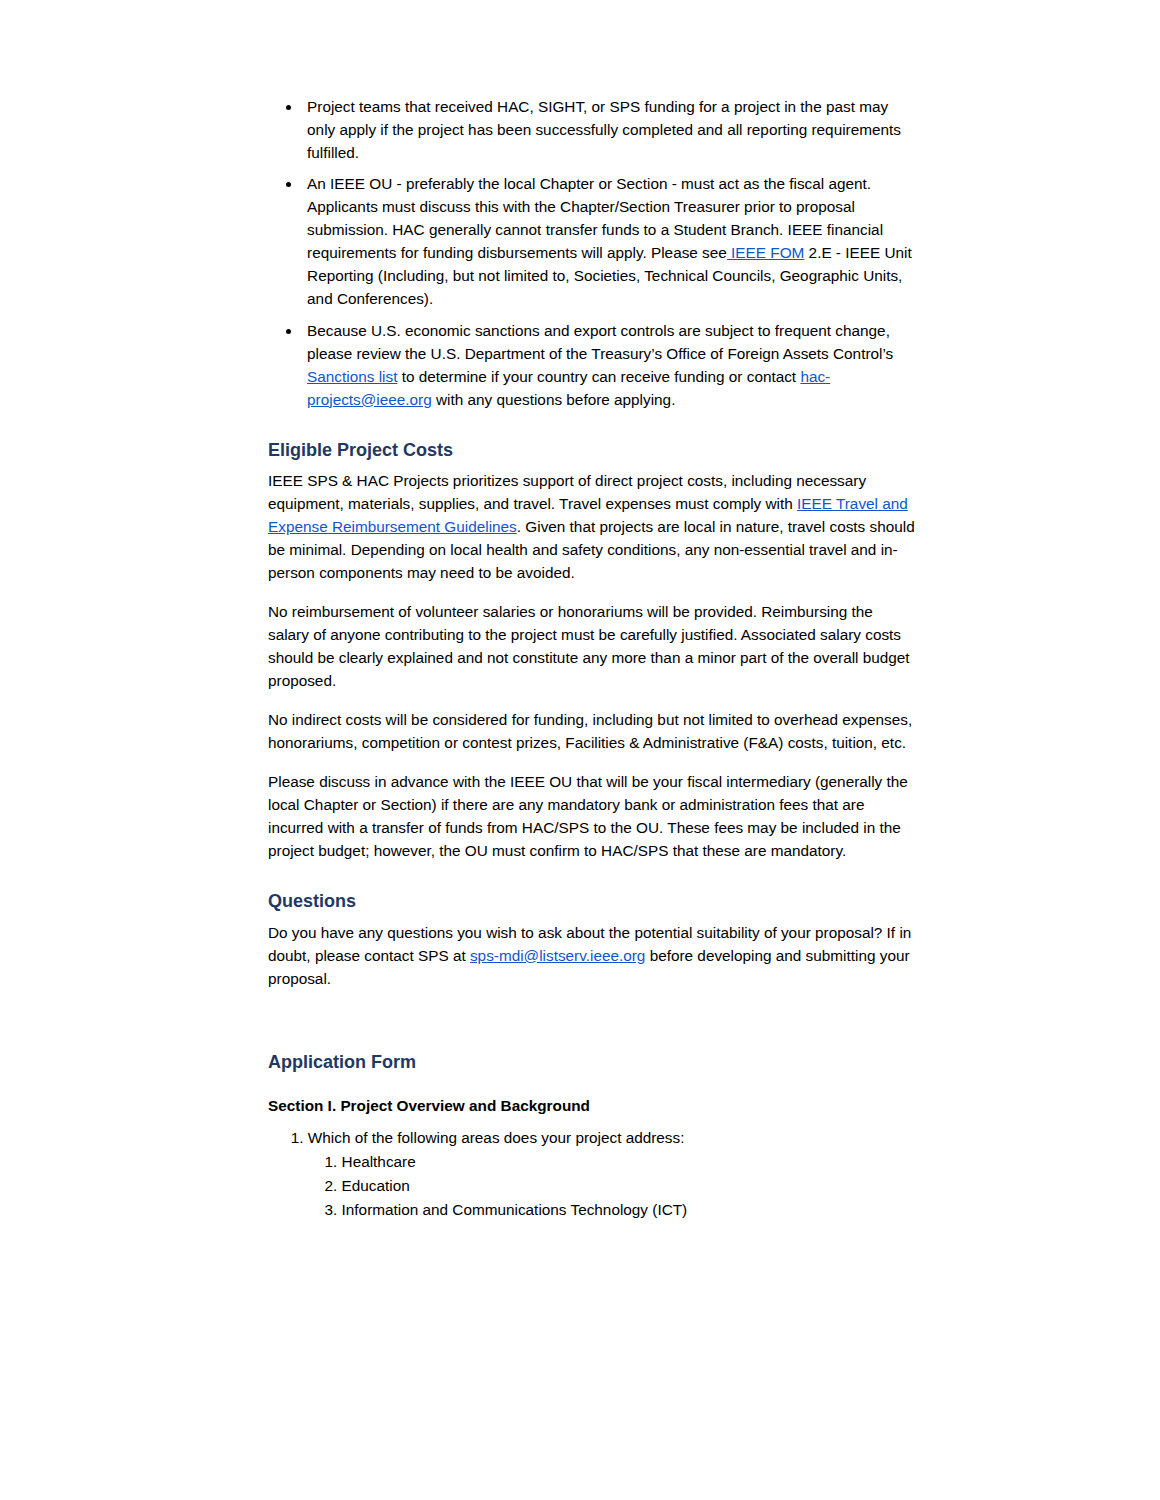Project teams that received HAC, SIGHT, or SPS funding for a project in the past may only apply if the project has been successfully completed and all reporting requirements fulfilled.
An IEEE OU - preferably the local Chapter or Section - must act as the fiscal agent. Applicants must discuss this with the Chapter/Section Treasurer prior to proposal submission. HAC generally cannot transfer funds to a Student Branch. IEEE financial requirements for funding disbursements will apply. Please see IEEE FOM 2.E - IEEE Unit Reporting (Including, but not limited to, Societies, Technical Councils, Geographic Units, and Conferences).
Because U.S. economic sanctions and export controls are subject to frequent change, please review the U.S. Department of the Treasury’s Office of Foreign Assets Control’s Sanctions list to determine if your country can receive funding or contact hac-projects@ieee.org with any questions before applying.
Eligible Project Costs
IEEE SPS & HAC Projects prioritizes support of direct project costs, including necessary equipment, materials, supplies, and travel. Travel expenses must comply with IEEE Travel and Expense Reimbursement Guidelines. Given that projects are local in nature, travel costs should be minimal. Depending on local health and safety conditions, any non-essential travel and in-person components may need to be avoided.
No reimbursement of volunteer salaries or honorariums will be provided. Reimbursing the salary of anyone contributing to the project must be carefully justified. Associated salary costs should be clearly explained and not constitute any more than a minor part of the overall budget proposed.
No indirect costs will be considered for funding, including but not limited to overhead expenses, honorariums, competition or contest prizes, Facilities & Administrative (F&A) costs, tuition, etc.
Please discuss in advance with the IEEE OU that will be your fiscal intermediary (generally the local Chapter or Section) if there are any mandatory bank or administration fees that are incurred with a transfer of funds from HAC/SPS to the OU. These fees may be included in the project budget; however, the OU must confirm to HAC/SPS that these are mandatory.
Questions
Do you have any questions you wish to ask about the potential suitability of your proposal? If in doubt, please contact SPS at sps-mdi@listserv.ieee.org before developing and submitting your proposal.
Application Form
Section I. Project Overview and Background
Which of the following areas does your project address:
Healthcare
Education
Information and Communications Technology (ICT)